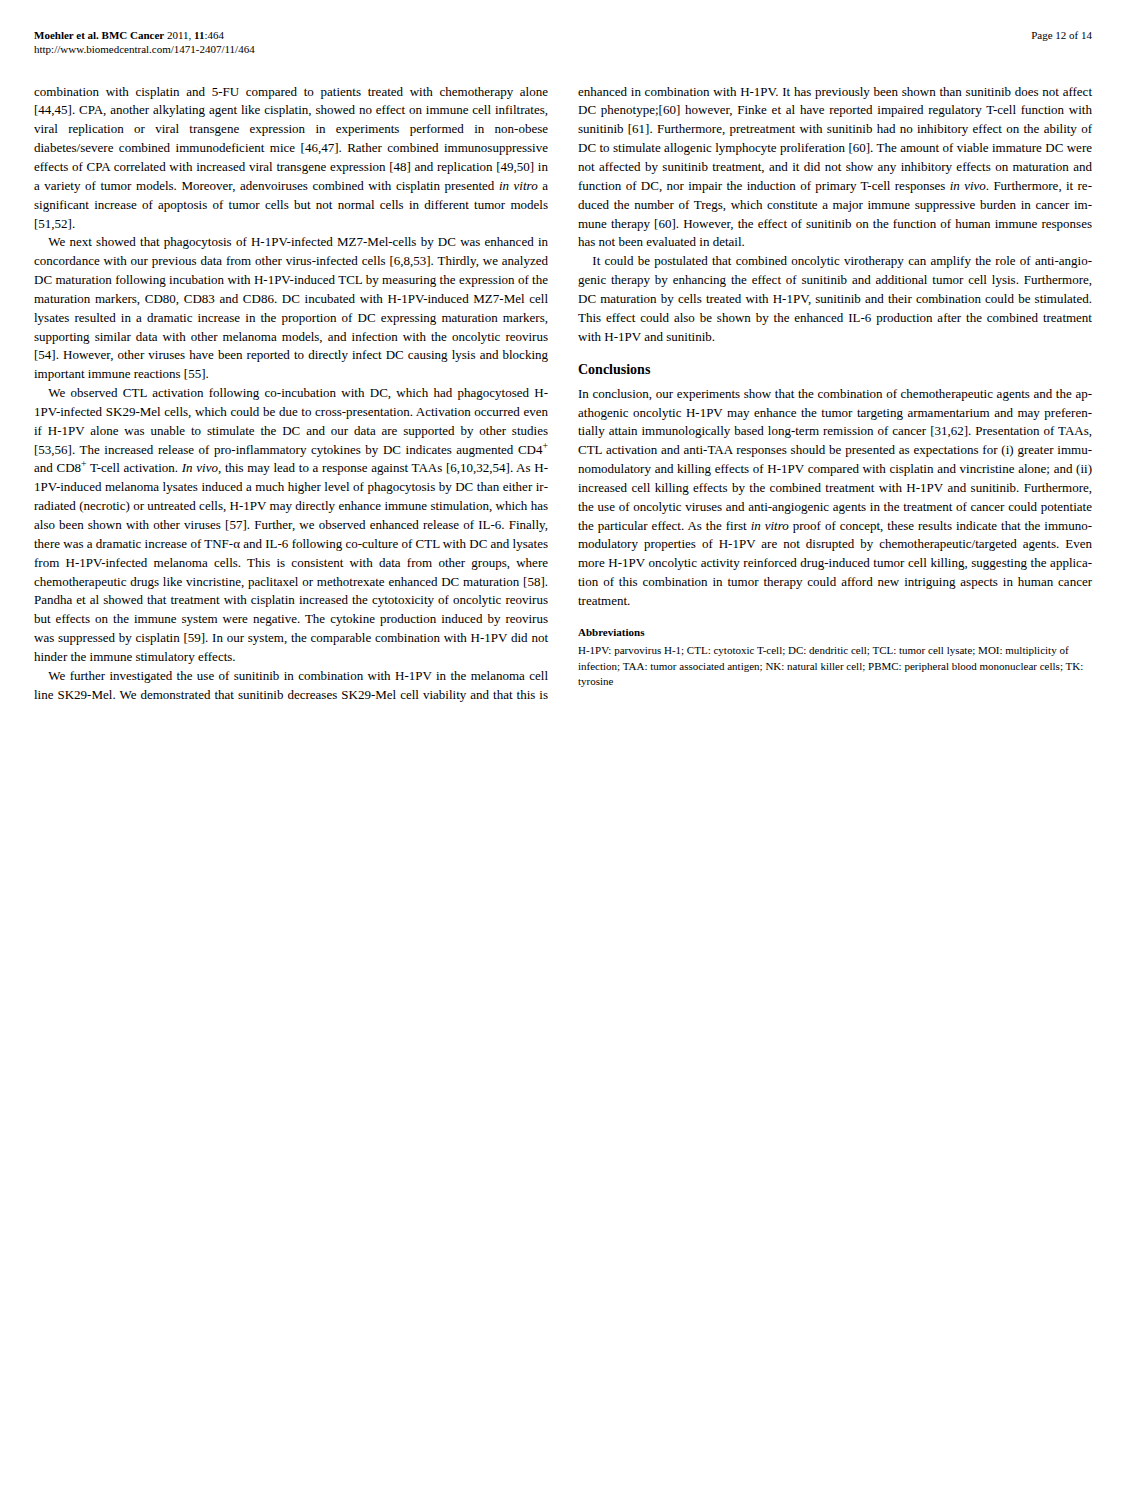Moehler et al. BMC Cancer 2011, 11:464
http://www.biomedcentral.com/1471-2407/11/464
Page 12 of 14
combination with cisplatin and 5-FU compared to patients treated with chemotherapy alone [44,45]. CPA, another alkylating agent like cisplatin, showed no effect on immune cell infiltrates, viral replication or viral transgene expression in experiments performed in non-obese diabetes/severe combined immunodeficient mice [46,47]. Rather combined immunosuppressive effects of CPA correlated with increased viral transgene expression [48] and replication [49,50] in a variety of tumor models. Moreover, adenvoiruses combined with cisplatin presented in vitro a significant increase of apoptosis of tumor cells but not normal cells in different tumor models [51,52].
We next showed that phagocytosis of H-1PV-infected MZ7-Mel-cells by DC was enhanced in concordance with our previous data from other virus-infected cells [6,8,53]. Thirdly, we analyzed DC maturation following incubation with H-1PV-induced TCL by measuring the expression of the maturation markers, CD80, CD83 and CD86. DC incubated with H-1PV-induced MZ7-Mel cell lysates resulted in a dramatic increase in the proportion of DC expressing maturation markers, supporting similar data with other melanoma models, and infection with the oncolytic reovirus [54]. However, other viruses have been reported to directly infect DC causing lysis and blocking important immune reactions [55].
We observed CTL activation following co-incubation with DC, which had phagocytosed H-1PV-infected SK29-Mel cells, which could be due to cross-presentation. Activation occurred even if H-1PV alone was unable to stimulate the DC and our data are supported by other studies [53,56]. The increased release of pro-inflammatory cytokines by DC indicates augmented CD4+ and CD8+ T-cell activation. In vivo, this may lead to a response against TAAs [6,10,32,54]. As H-1PV-induced melanoma lysates induced a much higher level of phagocytosis by DC than either irradiated (necrotic) or untreated cells, H-1PV may directly enhance immune stimulation, which has also been shown with other viruses [57]. Further, we observed enhanced release of IL-6. Finally, there was a dramatic increase of TNF-α and IL-6 following co-culture of CTL with DC and lysates from H-1PV-infected melanoma cells. This is consistent with data from other groups, where chemotherapeutic drugs like vincristine, paclitaxel or methotrexate enhanced DC maturation [58]. Pandha et al showed that treatment with cisplatin increased the cytotoxicity of oncolytic reovirus but effects on the immune system were negative. The cytokine production induced by reovirus was suppressed by cisplatin [59]. In our system, the comparable combination with H-1PV did not hinder the immune stimulatory effects.
We further investigated the use of sunitinib in combination with H-1PV in the melanoma cell line SK29-Mel. We demonstrated that sunitinib decreases SK29-Mel cell viability and that this is enhanced in combination with H-1PV. It has previously been shown than sunitinib does not affect DC phenotype;[60] however, Finke et al have reported impaired regulatory T-cell function with sunitinib [61]. Furthermore, pretreatment with sunitinib had no inhibitory effect on the ability of DC to stimulate allogenic lymphocyte proliferation [60]. The amount of viable immature DC were not affected by sunitinib treatment, and it did not show any inhibitory effects on maturation and function of DC, nor impair the induction of primary T-cell responses in vivo. Furthermore, it reduced the number of Tregs, which constitute a major immune suppressive burden in cancer immune therapy [60]. However, the effect of sunitinib on the function of human immune responses has not been evaluated in detail.
It could be postulated that combined oncolytic virotherapy can amplify the role of anti-angiogenic therapy by enhancing the effect of sunitinib and additional tumor cell lysis. Furthermore, DC maturation by cells treated with H-1PV, sunitinib and their combination could be stimulated. This effect could also be shown by the enhanced IL-6 production after the combined treatment with H-1PV and sunitinib.
Conclusions
In conclusion, our experiments show that the combination of chemotherapeutic agents and the apathogenic oncolytic H-1PV may enhance the tumor targeting armamentarium and may preferentially attain immunologically based long-term remission of cancer [31,62]. Presentation of TAAs, CTL activation and anti-TAA responses should be presented as expectations for (i) greater immunomodulatory and killing effects of H-1PV compared with cisplatin and vincristine alone; and (ii) increased cell killing effects by the combined treatment with H-1PV and sunitinib. Furthermore, the use of oncolytic viruses and anti-angiogenic agents in the treatment of cancer could potentiate the particular effect. As the first in vitro proof of concept, these results indicate that the immunomodulatory properties of H-1PV are not disrupted by chemotherapeutic/targeted agents. Even more H-1PV oncolytic activity reinforced drug-induced tumor cell killing, suggesting the application of this combination in tumor therapy could afford new intriguing aspects in human cancer treatment.
Abbreviations
H-1PV: parvovirus H-1; CTL: cytotoxic T-cell; DC: dendritic cell; TCL: tumor cell lysate; MOI: multiplicity of infection; TAA: tumor associated antigen; NK: natural killer cell; PBMC: peripheral blood mononuclear cells; TK: tyrosine